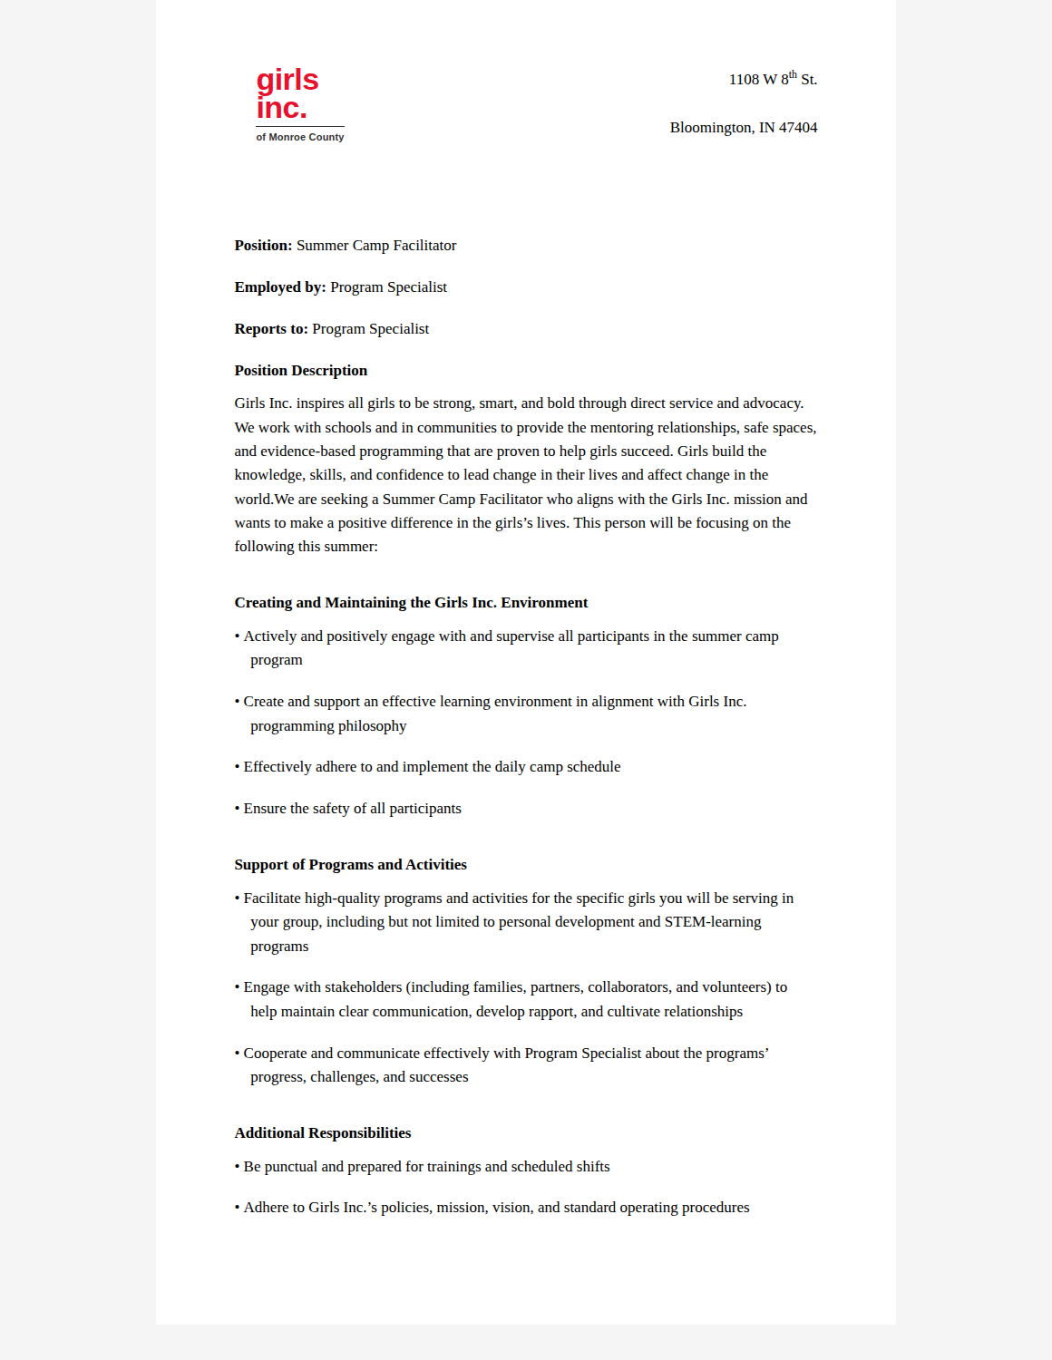girls
inc.
of Monroe County
1108 W 8th St.
Bloomington, IN 47404
Position: Summer Camp Facilitator
Employed by: Program Specialist
Reports to: Program Specialist
Position Description
Girls Inc. inspires all girls to be strong, smart, and bold through direct service and advocacy. We work with schools and in communities to provide the mentoring relationships, safe spaces, and evidence-based programming that are proven to help girls succeed. Girls build the knowledge, skills, and confidence to lead change in their lives and affect change in the world.We are seeking a Summer Camp Facilitator who aligns with the Girls Inc. mission and wants to make a positive difference in the girls’s lives. This person will be focusing on the following this summer:
Creating and Maintaining the Girls Inc. Environment
Actively and positively engage with and supervise all participants in the summer camp program
Create and support an effective learning environment in alignment with Girls Inc. programming philosophy
Effectively adhere to and implement the daily camp schedule
Ensure the safety of all participants
Support of Programs and Activities
Facilitate high-quality programs and activities for the specific girls you will be serving in your group, including but not limited to personal development and STEM-learning programs
Engage with stakeholders (including families, partners, collaborators, and volunteers) to help maintain clear communication, develop rapport, and cultivate relationships
Cooperate and communicate effectively with Program Specialist about the programs’ progress, challenges, and successes
Additional Responsibilities
Be punctual and prepared for trainings and scheduled shifts
Adhere to Girls Inc.’s policies, mission, vision, and standard operating procedures